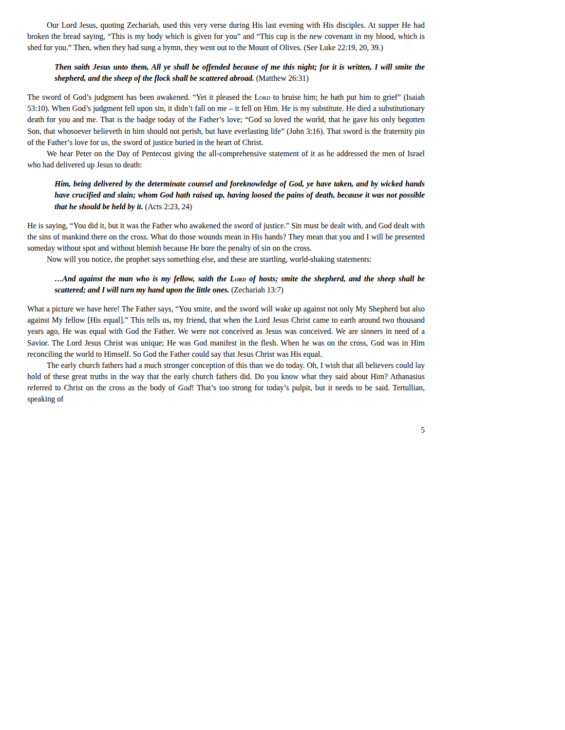Our Lord Jesus, quoting Zechariah, used this very verse during His last evening with His disciples. At supper He had broken the bread saying, “This is my body which is given for you” and “This cup is the new covenant in my blood, which is shed for you.” Then, when they had sung a hymn, they went out to the Mount of Olives. (See Luke 22:19, 20, 39.)
Then saith Jesus unto them, All ye shall be offended because of me this night; for it is written, I will smite the shepherd, and the sheep of the flock shall be scattered abroad. (Matthew 26:31)
The sword of God’s judgment has been awakened. “Yet it pleased the Lord to bruise him; he hath put him to grief” (Isaiah 53:10). When God’s judgment fell upon sin, it didn’t fall on me – it fell on Him. He is my substitute. He died a substitutionary death for you and me. That is the badge today of the Father’s love; “God so loved the world, that he gave his only begotten Son, that whosoever believeth in him should not perish, but have everlasting life” (John 3:16). That sword is the fraternity pin of the Father’s love for us, the sword of justice buried in the heart of Christ.
We hear Peter on the Day of Pentecost giving the all-comprehensive statement of it as he addressed the men of Israel who had delivered up Jesus to death:
Him, being delivered by the determinate counsel and foreknowledge of God, ye have taken, and by wicked hands have crucified and slain; whom God hath raised up, having loosed the pains of death, because it was not possible that he should be held by it. (Acts 2:23, 24)
He is saying, “You did it, but it was the Father who awakened the sword of justice.” Sin must be dealt with, and God dealt with the sins of mankind there on the cross. What do those wounds mean in His hands? They mean that you and I will be presented someday without spot and without blemish because He bore the penalty of sin on the cross.
Now will you notice, the prophet says something else, and these are startling, world-shaking statements:
…And against the man who is my fellow, saith the Lord of hosts; smite the shepherd, and the sheep shall be scattered; and I will turn my hand upon the little ones. (Zechariah 13:7)
What a picture we have here! The Father says, “You smite, and the sword will wake up against not only My Shepherd but also against My fellow [His equal].” This tells us, my friend, that when the Lord Jesus Christ came to earth around two thousand years ago, He was equal with God the Father. We were not conceived as Jesus was conceived. We are sinners in need of a Savior. The Lord Jesus Christ was unique; He was God manifest in the flesh. When he was on the cross, God was in Him reconciling the world to Himself. So God the Father could say that Jesus Christ was His equal.
The early church fathers had a much stronger conception of this than we do today. Oh, I wish that all believers could lay hold of these great truths in the way that the early church fathers did. Do you know what they said about Him? Athanasius referred to Christ on the cross as the body of God! That’s too strong for today’s pulpit, but it needs to be said. Tertullian, speaking of
5